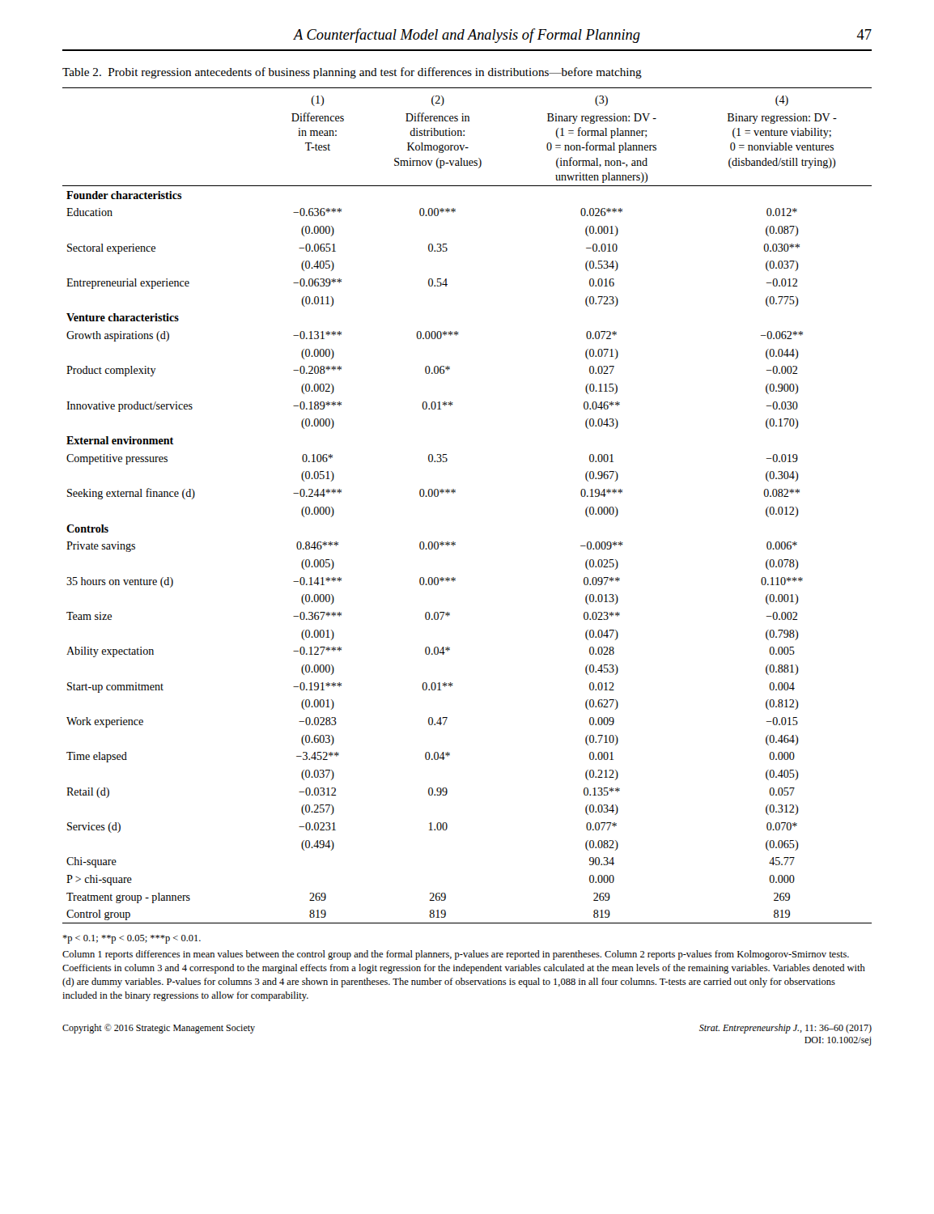A Counterfactual Model and Analysis of Formal Planning 47
Table 2. Probit regression antecedents of business planning and test for differences in distributions—before matching
| | (1) | (2) | (3) | (4) |
| --- | --- | --- | --- | --- |
| | Differences in mean: T-test | Differences in distribution: Kolmogorov- Smirnov (p-values) | Binary regression: DV - (1 = formal planner; 0 = non-formal planners (informal, non-, and unwritten planners)) | Binary regression: DV - (1 = venture viability; 0 = nonviable ventures (disbanded/still trying)) |
| Founder characteristics |
| Education | −0.636*** | 0.00*** | 0.026*** | 0.012* |
| | (0.000) | | (0.001) | (0.087) |
| Sectoral experience | −0.0651 | 0.35 | −0.010 | 0.030** |
| | (0.405) | | (0.534) | (0.037) |
| Entrepreneurial experience | −0.0639** | 0.54 | 0.016 | −0.012 |
| | (0.011) | | (0.723) | (0.775) |
| Venture characteristics |
| Growth aspirations (d) | −0.131*** | 0.000*** | 0.072* | −0.062** |
| | (0.000) | | (0.071) | (0.044) |
| Product complexity | −0.208*** | 0.06* | 0.027 | −0.002 |
| | (0.002) | | (0.115) | (0.900) |
| Innovative product/services | −0.189*** | 0.01** | 0.046** | −0.030 |
| | (0.000) | | (0.043) | (0.170) |
| External environment |
| Competitive pressures | 0.106* | 0.35 | 0.001 | −0.019 |
| | (0.051) | | (0.967) | (0.304) |
| Seeking external finance (d) | −0.244*** | 0.00*** | 0.194*** | 0.082** |
| | (0.000) | | (0.000) | (0.012) |
| Controls |
| Private savings | 0.846*** | 0.00*** | −0.009** | 0.006* |
| | (0.005) | | (0.025) | (0.078) |
| 35 hours on venture (d) | −0.141*** | 0.00*** | 0.097** | 0.110*** |
| | (0.000) | | (0.013) | (0.001) |
| Team size | −0.367*** | 0.07* | 0.023** | −0.002 |
| | (0.001) | | (0.047) | (0.798) |
| Ability expectation | −0.127*** | 0.04* | 0.028 | 0.005 |
| | (0.000) | | (0.453) | (0.881) |
| Start-up commitment | −0.191*** | 0.01** | 0.012 | 0.004 |
| | (0.001) | | (0.627) | (0.812) |
| Work experience | −0.0283 | 0.47 | 0.009 | −0.015 |
| | (0.603) | | (0.710) | (0.464) |
| Time elapsed | −3.452** | 0.04* | 0.001 | 0.000 |
| | (0.037) | | (0.212) | (0.405) |
| Retail (d) | −0.0312 | 0.99 | 0.135** | 0.057 |
| | (0.257) | | (0.034) | (0.312) |
| Services (d) | −0.0231 | 1.00 | 0.077* | 0.070* |
| | (0.494) | | (0.082) | (0.065) |
| Chi-square | | | 90.34 | 45.77 |
| P > chi-square | | | 0.000 | 0.000 |
| Treatment group - planners | 269 | 269 | 269 | 269 |
| Control group | 819 | 819 | 819 | 819 |
*p < 0.1; **p < 0.05; ***p < 0.01.
Column 1 reports differences in mean values between the control group and the formal planners, p-values are reported in parentheses. Column 2 reports p-values from Kolmogorov-Smirnov tests. Coefficients in column 3 and 4 correspond to the marginal effects from a logit regression for the independent variables calculated at the mean levels of the remaining variables. Variables denoted with (d) are dummy variables. P-values for columns 3 and 4 are shown in parentheses. The number of observations is equal to 1,088 in all four columns. T-tests are carried out only for observations included in the binary regressions to allow for comparability.
Copyright © 2016 Strategic Management Society
Strat. Entrepreneurship J., 11: 36–60 (2017)
DOI: 10.1002/sej